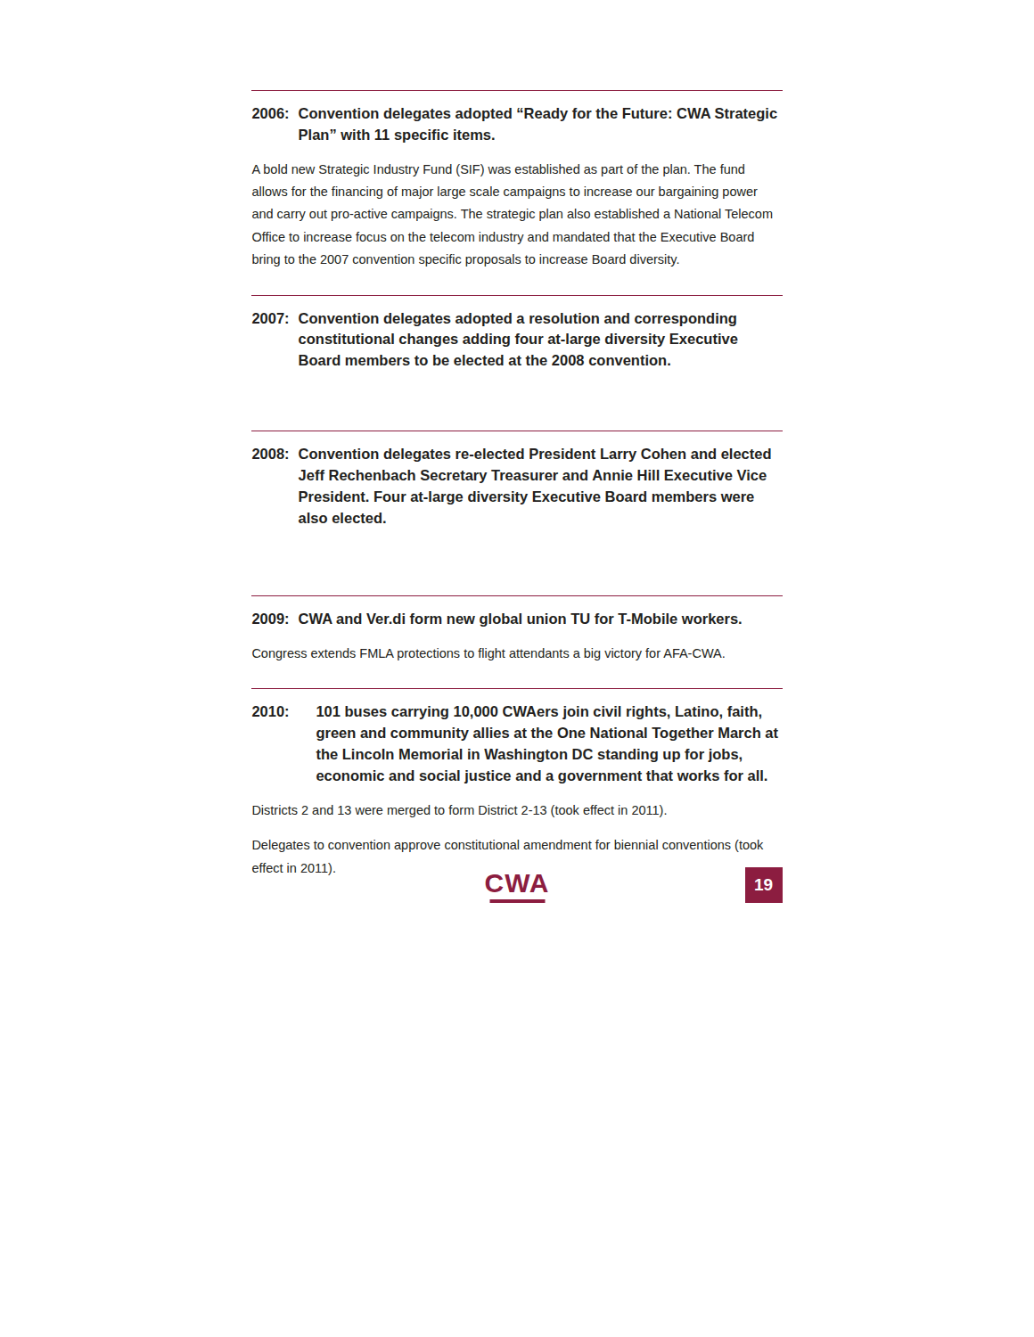2006: Convention delegates adopted “Ready for the Future: CWA Strategic Plan” with 11 specific items.
A bold new Strategic Industry Fund (SIF) was established as part of the plan. The fund allows for the financing of major large scale campaigns to increase our bargaining power and carry out pro-active campaigns. The strategic plan also established a National Telecom Office to increase focus on the telecom industry and mandated that the Executive Board bring to the 2007 convention specific proposals to increase Board diversity.
2007: Convention delegates adopted a resolution and corresponding constitutional changes adding four at-large diversity Executive Board members to be elected at the 2008 convention.
2008: Convention delegates re-elected President Larry Cohen and elected Jeff Rechenbach Secretary Treasurer and Annie Hill Executive Vice President. Four at-large diversity Executive Board members were also elected.
2009: CWA and Ver.di form new global union TU for T-Mobile workers.
Congress extends FMLA protections to flight attendants a big victory for AFA-CWA.
2010: 101 buses carrying 10,000 CWAers join civil rights, Latino, faith, green and community allies at the One National Together March at the Lincoln Memorial in Washington DC standing up for jobs, economic and social justice and a government that works for all.
Districts 2 and 13 were merged to form District 2-13 (took effect in 2011).
Delegates to convention approve constitutional amendment for biennial conventions (took effect in 2011).
CWA
19